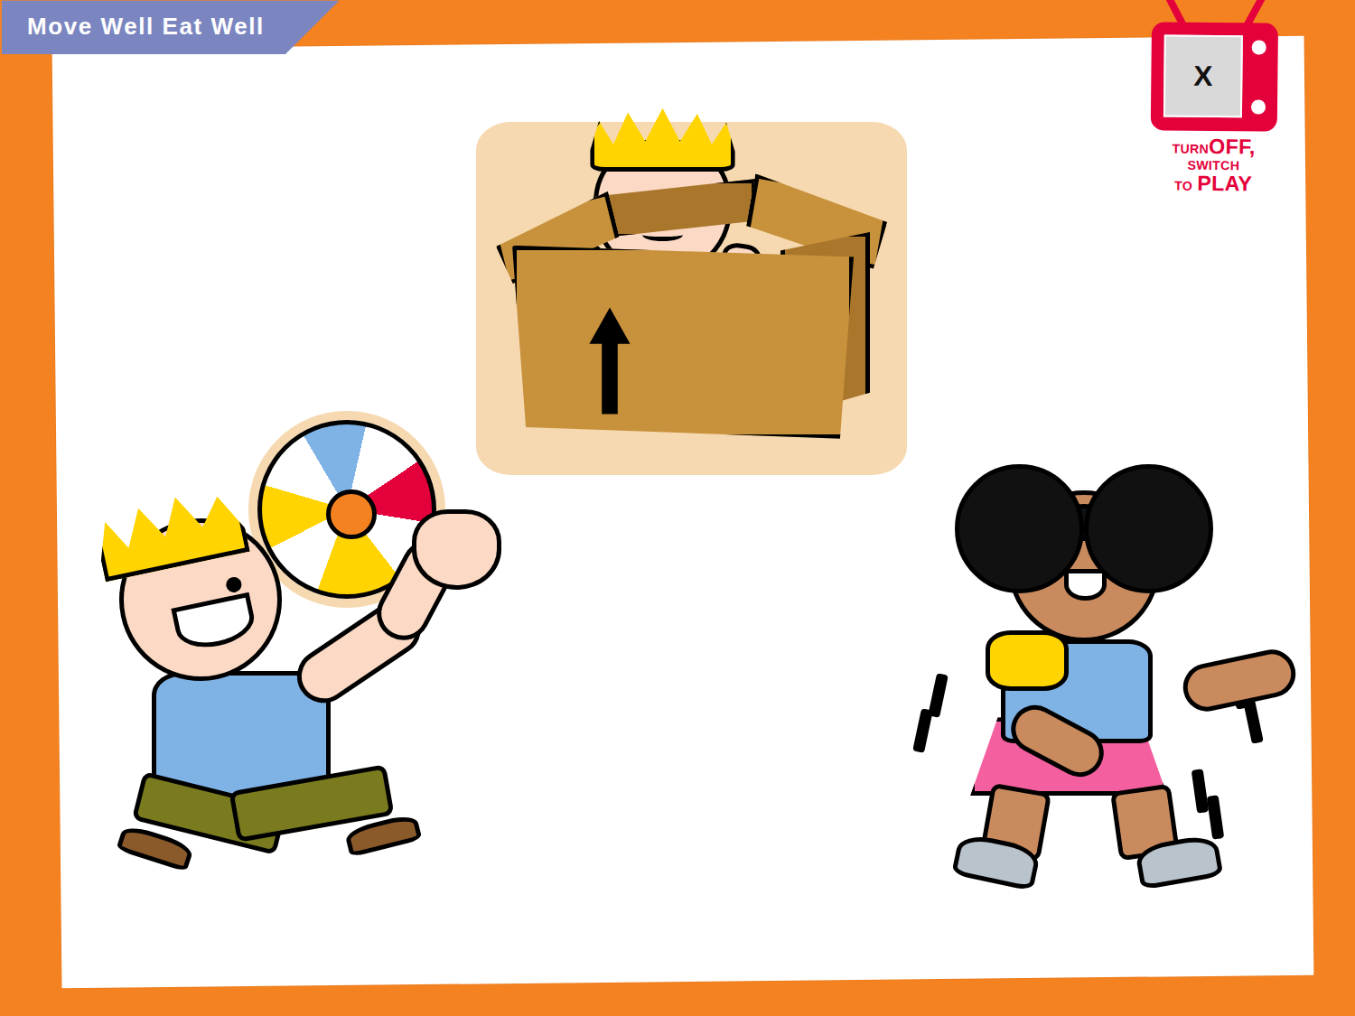Move Well Eat Well
X
Turn OFF,
Switch
to PLAY
Poster text: Move Well Eat Well. Turn off, switch to play.